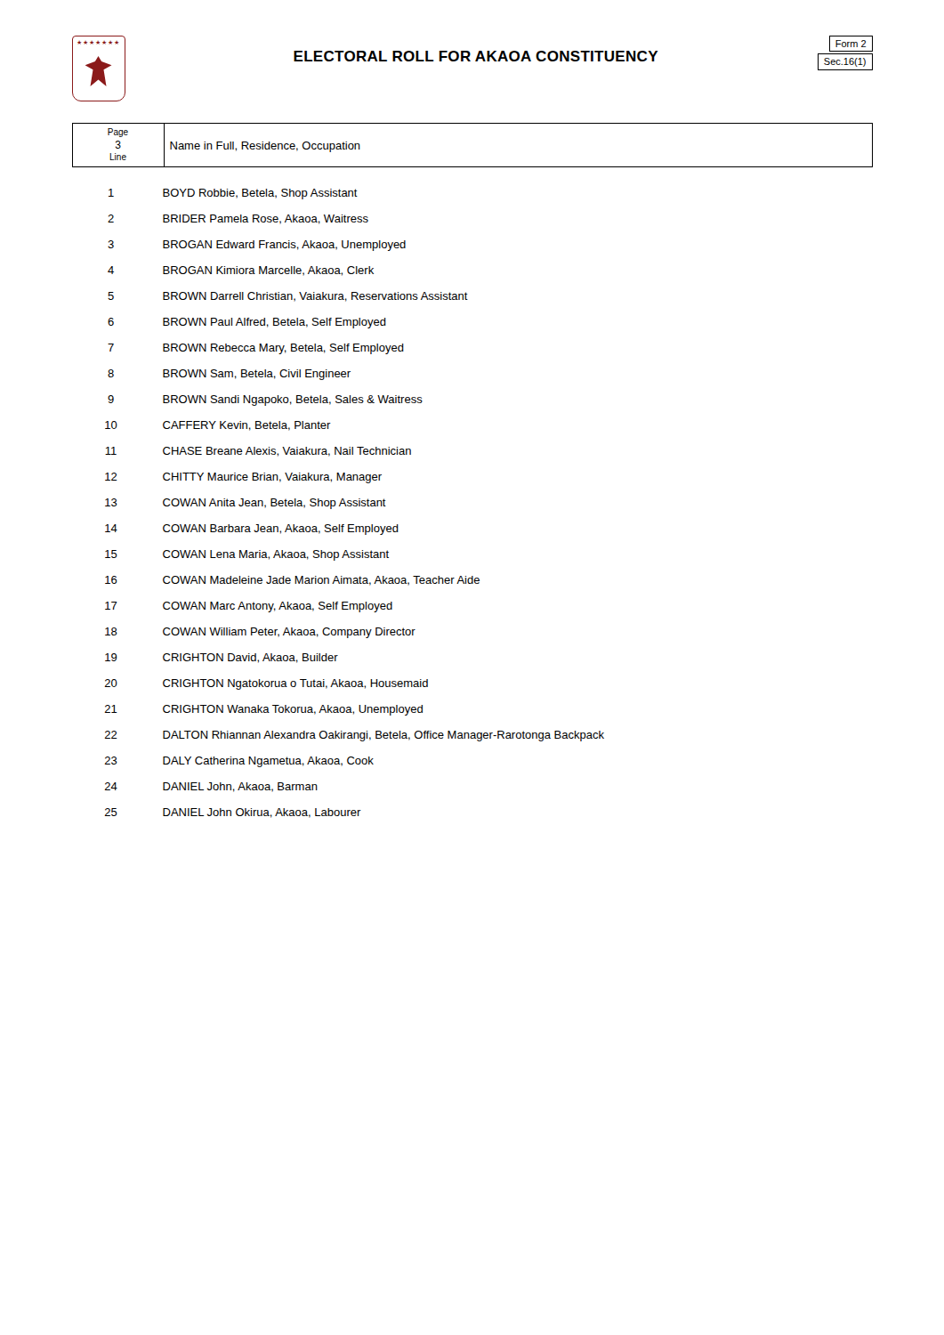★★★★★★★
ELECTORAL ROLL FOR AKAOA CONSTITUENCY
Form 2
Sec.16(1)
| Page 3 Line | Name in Full, Residence, Occupation |
| 1 | BOYD Robbie, Betela, Shop Assistant |
| 2 | BRIDER Pamela Rose, Akaoa, Waitress |
| 3 | BROGAN Edward Francis, Akaoa, Unemployed |
| 4 | BROGAN Kimiora Marcelle, Akaoa, Clerk |
| 5 | BROWN Darrell Christian, Vaiakura, Reservations Assistant |
| 6 | BROWN Paul Alfred, Betela, Self Employed |
| 7 | BROWN Rebecca Mary, Betela, Self Employed |
| 8 | BROWN Sam, Betela, Civil Engineer |
| 9 | BROWN Sandi Ngapoko, Betela, Sales & Waitress |
| 10 | CAFFERY Kevin, Betela, Planter |
| 11 | CHASE Breane Alexis, Vaiakura, Nail Technician |
| 12 | CHITTY Maurice Brian, Vaiakura, Manager |
| 13 | COWAN Anita Jean, Betela, Shop Assistant |
| 14 | COWAN Barbara Jean, Akaoa, Self Employed |
| 15 | COWAN Lena Maria, Akaoa, Shop Assistant |
| 16 | COWAN Madeleine Jade Marion Aimata, Akaoa, Teacher Aide |
| 17 | COWAN Marc Antony, Akaoa, Self Employed |
| 18 | COWAN William Peter, Akaoa, Company Director |
| 19 | CRIGHTON David, Akaoa, Builder |
| 20 | CRIGHTON Ngatokorua o Tutai, Akaoa, Housemaid |
| 21 | CRIGHTON Wanaka Tokorua, Akaoa, Unemployed |
| 22 | DALTON Rhiannan Alexandra Oakirangi, Betela, Office Manager-Rarotonga Backpack |
| 23 | DALY Catherina Ngametua, Akaoa, Cook |
| 24 | DANIEL John, Akaoa, Barman |
| 25 | DANIEL John Okirua, Akaoa, Labourer |